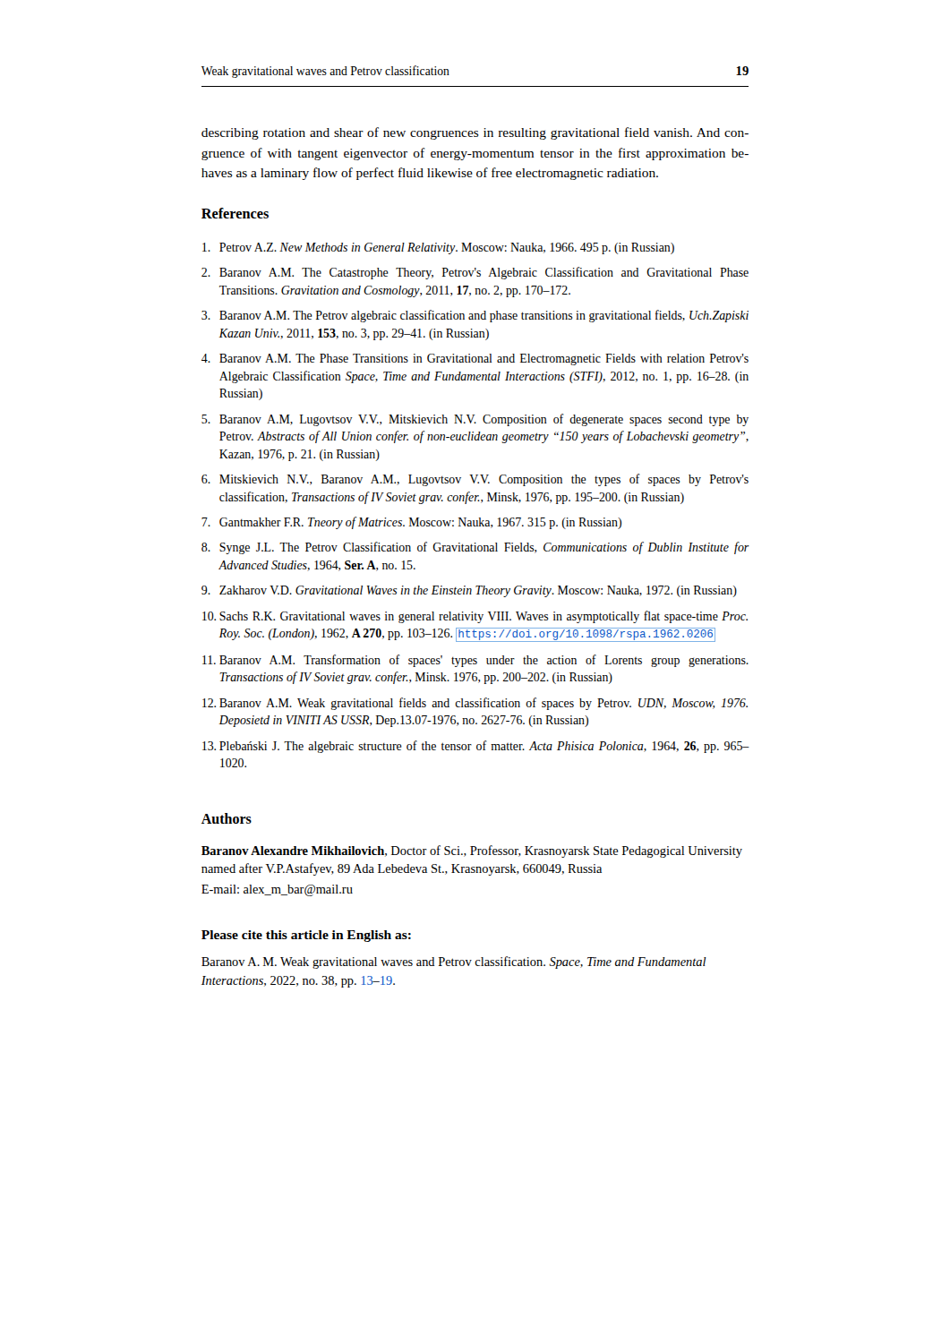Weak gravitational waves and Petrov classification 19
describing rotation and shear of new congruences in resulting gravitational field vanish. And congruence of with tangent eigenvector of energy-momentum tensor in the first approximation behaves as a laminary flow of perfect fluid likewise of free electromagnetic radiation.
References
1. Petrov A.Z. New Methods in General Relativity. Moscow: Nauka, 1966. 495 p. (in Russian)
2. Baranov A.M. The Catastrophe Theory, Petrov's Algebraic Classification and Gravitational Phase Transitions. Gravitation and Cosmology, 2011, 17, no. 2, pp. 170–172.
3. Baranov A.M. The Petrov algebraic classification and phase transitions in gravitational fields, Uch.Zapiski Kazan Univ., 2011, 153, no. 3, pp. 29–41. (in Russian)
4. Baranov A.M. The Phase Transitions in Gravitational and Electromagnetic Fields with relation Petrov's Algebraic Classification Space, Time and Fundamental Interactions (STFI), 2012, no. 1, pp. 16–28. (in Russian)
5. Baranov A.M, Lugovtsov V.V., Mitskievich N.V. Composition of degenerate spaces second type by Petrov. Abstracts of All Union confer. of non-euclidean geometry “150 years of Lobachevski geometry”, Kazan, 1976, p. 21. (in Russian)
6. Mitskievich N.V., Baranov A.M., Lugovtsov V.V. Composition the types of spaces by Petrov's classification, Transactions of IV Soviet grav. confer., Minsk, 1976, pp. 195–200. (in Russian)
7. Gantmakher F.R. Tneory of Matrices. Moscow: Nauka, 1967. 315 p. (in Russian)
8. Synge J.L. The Petrov Classification of Gravitational Fields, Communications of Dublin Institute for Advanced Studies, 1964, Ser. A, no. 15.
9. Zakharov V.D. Gravitational Waves in the Einstein Theory Gravity. Moscow: Nauka, 1972. (in Russian)
10. Sachs R.K. Gravitational waves in general relativity VIII. Waves in asymptotically flat space-time Proc. Roy. Soc. (London), 1962, A 270, pp. 103–126. https://doi.org/10.1098/rspa.1962.0206
11. Baranov A.M. Transformation of spaces' types under the action of Lorents group generations. Transactions of IV Soviet grav. confer., Minsk. 1976, pp. 200–202. (in Russian)
12. Baranov A.M. Weak gravitational fields and classification of spaces by Petrov. UDN, Moscow, 1976. Deposietd in VINITI AS USSR, Dep.13.07-1976, no. 2627-76. (in Russian)
13. Plebański J. The algebraic structure of the tensor of matter. Acta Phisica Polonica, 1964, 26, pp. 965–1020.
Authors
Baranov Alexandre Mikhailovich, Doctor of Sci., Professor, Krasnoyarsk State Pedagogical University named after V.P.Astafyev, 89 Ada Lebedeva St., Krasnoyarsk, 660049, Russia
E-mail: alex_m_bar@mail.ru
Please cite this article in English as:
Baranov A. M. Weak gravitational waves and Petrov classification. Space, Time and Fundamental Interactions, 2022, no. 38, pp. 13–19.